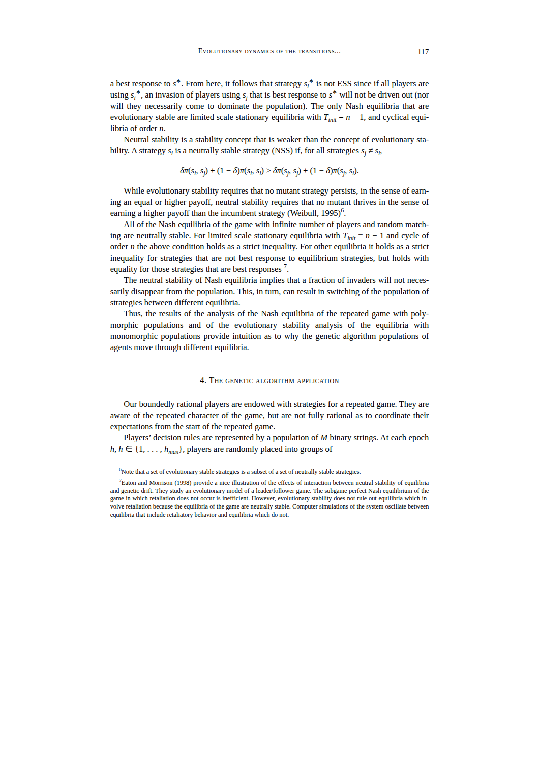Evolutionary dynamics of the transitions... 117
a best response to s∗. From here, it follows that strategy si∗ is not ESS since if all players are using si∗, an invasion of players using sj that is best response to s∗ will not be driven out (nor will they necessarily come to dominate the population). The only Nash equilibria that are evolutionary stable are limited scale stationary equilibria with Tinit = n − 1, and cyclical equilibria of order n.
Neutral stability is a stability concept that is weaker than the concept of evolutionary stability. A strategy si is a neutrally stable strategy (NSS) if, for all strategies sj ≠ si,
δπ(si, sj) + (1 − δ)π(si, si) ≥ δπ(sj, sj) + (1 − δ)π(sj, si).
While evolutionary stability requires that no mutant strategy persists, in the sense of earning an equal or higher payoff, neutral stability requires that no mutant thrives in the sense of earning a higher payoff than the incumbent strategy (Weibull, 1995)6.
All of the Nash equilibria of the game with infinite number of players and random matching are neutrally stable. For limited scale stationary equilibria with Tinit = n − 1 and cycle of order n the above condition holds as a strict inequality. For other equilibria it holds as a strict inequality for strategies that are not best response to equilibrium strategies, but holds with equality for those strategies that are best responses 7.
The neutral stability of Nash equilibria implies that a fraction of invaders will not necessarily disappear from the population. This, in turn, can result in switching of the population of strategies between different equilibria.
Thus, the results of the analysis of the Nash equilibria of the repeated game with polymorphic populations and of the evolutionary stability analysis of the equilibria with monomorphic populations provide intuition as to why the genetic algorithm populations of agents move through different equilibria.
4. The genetic algorithm application
Our boundedly rational players are endowed with strategies for a repeated game. They are aware of the repeated character of the game, but are not fully rational as to coordinate their expectations from the start of the repeated game.
Players’ decision rules are represented by a population of M binary strings. At each epoch h, h ∈ {1, . . . , hmax}, players are randomly placed into groups of
6Note that a set of evolutionary stable strategies is a subset of a set of neutrally stable strategies.
7Eaton and Morrison (1998) provide a nice illustration of the effects of interaction between neutral stability of equilibria and genetic drift. They study an evolutionary model of a leader/follower game. The subgame perfect Nash equilibrium of the game in which retaliation does not occur is inefficient. However, evolutionary stability does not rule out equilibria which involve retaliation because the equilibria of the game are neutrally stable. Computer simulations of the system oscillate between equilibria that include retaliatory behavior and equilibria which do not.